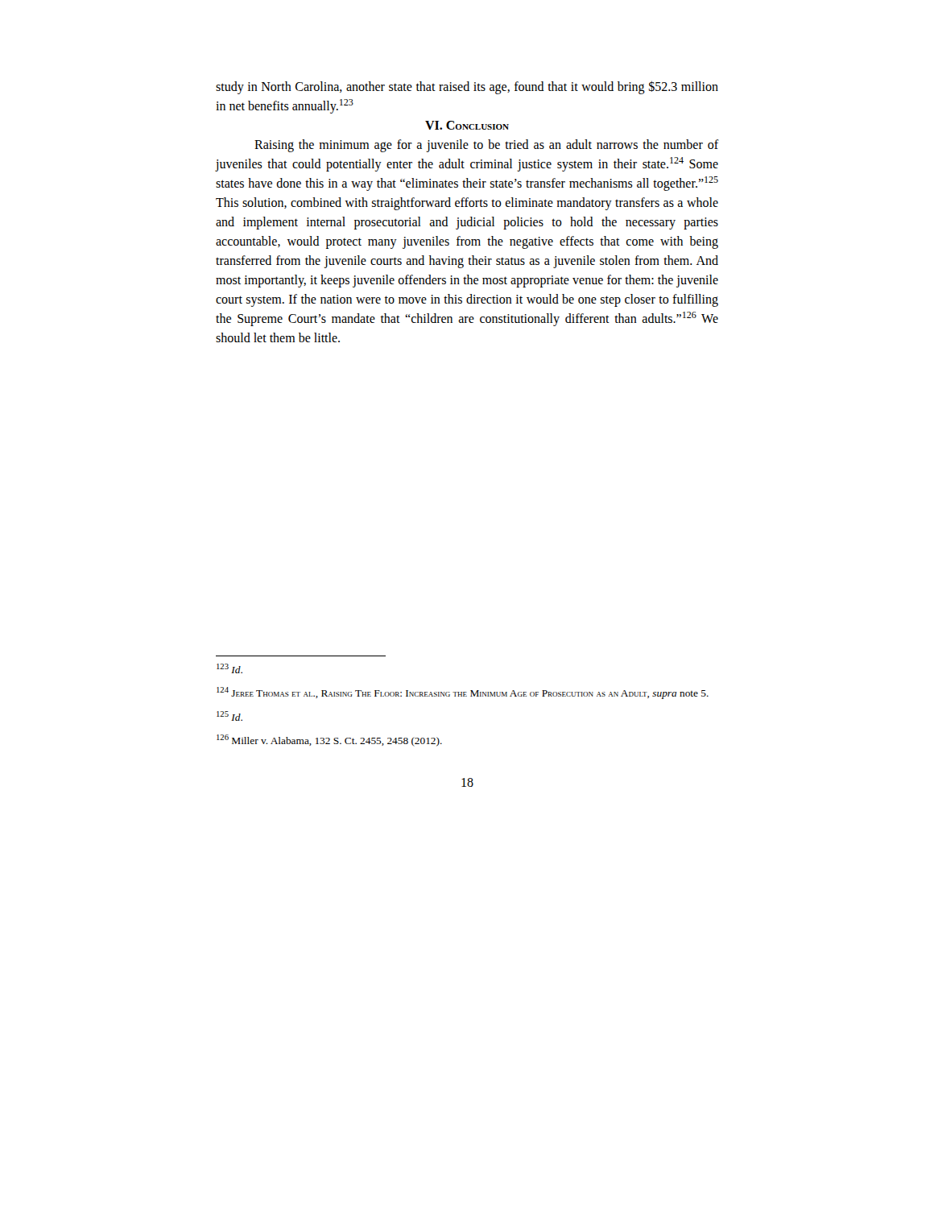study in North Carolina, another state that raised its age, found that it would bring $52.3 million in net benefits annually.123
VI. Conclusion
Raising the minimum age for a juvenile to be tried as an adult narrows the number of juveniles that could potentially enter the adult criminal justice system in their state.124 Some states have done this in a way that “eliminates their state’s transfer mechanisms all together.”125 This solution, combined with straightforward efforts to eliminate mandatory transfers as a whole and implement internal prosecutorial and judicial policies to hold the necessary parties accountable, would protect many juveniles from the negative effects that come with being transferred from the juvenile courts and having their status as a juvenile stolen from them. And most importantly, it keeps juvenile offenders in the most appropriate venue for them: the juvenile court system. If the nation were to move in this direction it would be one step closer to fulfilling the Supreme Court’s mandate that “children are constitutionally different than adults.”126 We should let them be little.
123 Id.
124 Jeree Thomas et al., Raising The Floor: Increasing the Minimum Age of Prosecution as an Adult, supra note 5.
125 Id.
126 Miller v. Alabama, 132 S. Ct. 2455, 2458 (2012).
18